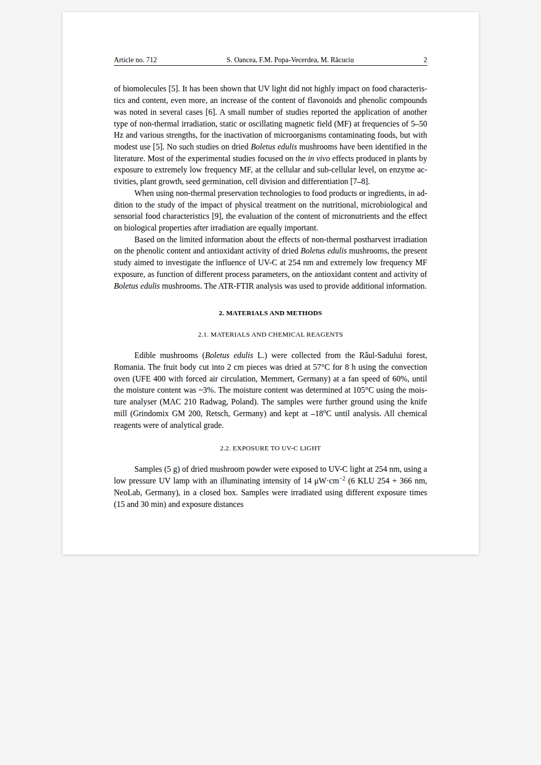Article no. 712 S. Oancea, F.M. Popa-Vecerdea, M. Răcuciu 2
of biomolecules [5]. It has been shown that UV light did not highly impact on food characteristics and content, even more, an increase of the content of flavonoids and phenolic compounds was noted in several cases [6]. A small number of studies reported the application of another type of non-thermal irradiation, static or oscillating magnetic field (MF) at frequencies of 5–50 Hz and various strengths, for the inactivation of microorganisms contaminating foods, but with modest use [5]. No such studies on dried Boletus edulis mushrooms have been identified in the literature. Most of the experimental studies focused on the in vivo effects produced in plants by exposure to extremely low frequency MF, at the cellular and sub-cellular level, on enzyme activities, plant growth, seed germination, cell division and differentiation [7–8].
When using non-thermal preservation technologies to food products or ingredients, in addition to the study of the impact of physical treatment on the nutritional, microbiological and sensorial food characteristics [9], the evaluation of the content of micronutrients and the effect on biological properties after irradiation are equally important.
Based on the limited information about the effects of non-thermal postharvest irradiation on the phenolic content and antioxidant activity of dried Boletus edulis mushrooms, the present study aimed to investigate the influence of UV-C at 254 nm and extremely low frequency MF exposure, as function of different process parameters, on the antioxidant content and activity of Boletus edulis mushrooms. The ATR-FTIR analysis was used to provide additional information.
2. MATERIALS AND METHODS
2.1. MATERIALS AND CHEMICAL REAGENTS
Edible mushrooms (Boletus edulis L.) were collected from the Râul-Sadului forest, Romania. The fruit body cut into 2 cm pieces was dried at 57°C for 8 h using the convection oven (UFE 400 with forced air circulation, Memmert, Germany) at a fan speed of 60%, until the moisture content was ~3%. The moisture content was determined at 105°C using the moisture analyser (MAC 210 Radwag, Poland). The samples were further ground using the knife mill (Grindomix GM 200, Retsch, Germany) and kept at –18oC until analysis. All chemical reagents were of analytical grade.
2.2. EXPOSURE TO UV-C LIGHT
Samples (5 g) of dried mushroom powder were exposed to UV-C light at 254 nm, using a low pressure UV lamp with an illuminating intensity of 14 μW·cm−2 (6 KLU 254 + 366 nm, NeoLab, Germany), in a closed box. Samples were irradiated using different exposure times (15 and 30 min) and exposure distances